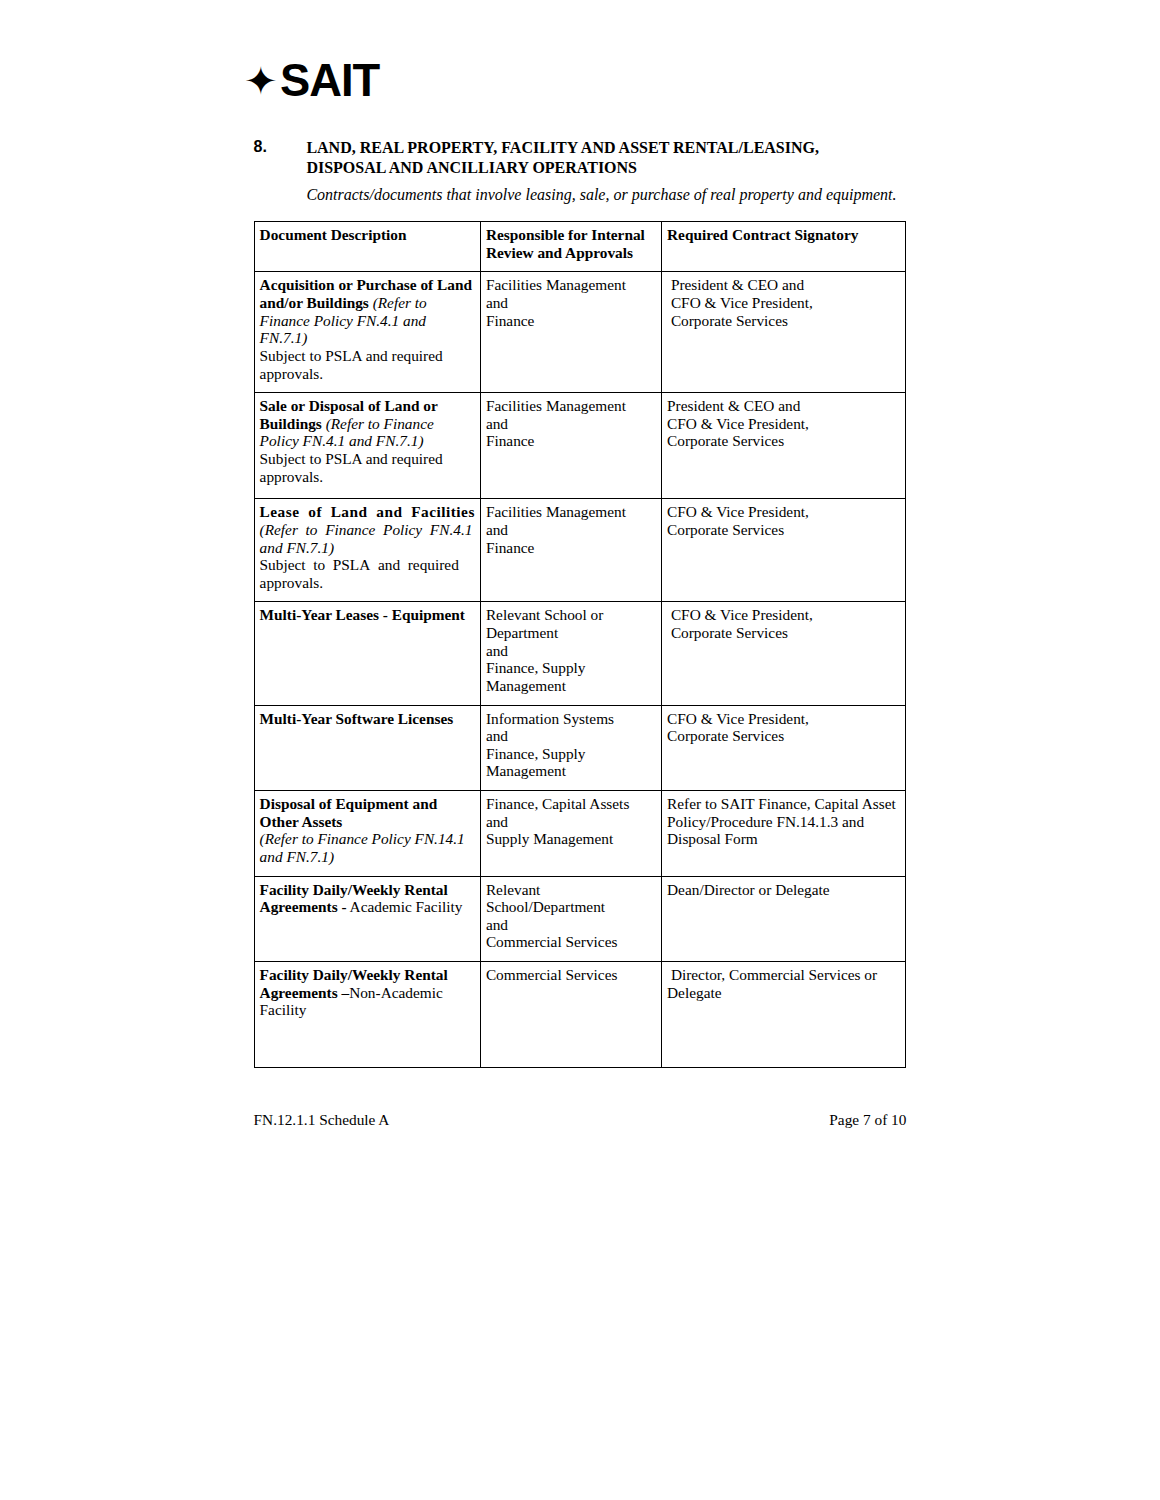✦SAIT
8.
LAND, REAL PROPERTY, FACILITY AND ASSET RENTAL/LEASING,
DISPOSAL AND ANCILLIARY OPERATIONS
Contracts/documents that involve leasing, sale, or purchase of real property and equipment.
| Document Description | Responsible for Internal Review and Approvals | Required Contract Signatory |
| --- | --- | --- |
| Acquisition or Purchase of Land and/or Buildings (Refer to Finance Policy FN.4.1 and FN.7.1) Subject to PSLA and required approvals. | Facilities Management and Finance | President & CEO and CFO & Vice President, Corporate Services |
| Sale or Disposal of Land or Buildings (Refer to Finance Policy FN.4.1 and FN.7.1) Subject to PSLA and required approvals. | Facilities Management and Finance | President & CEO and CFO & Vice President, Corporate Services |
| Lease of Land and Facilities (Refer to Finance Policy FN.4.1 and FN.7.1) Subject to PSLA and required approvals. | Facilities Management and Finance | CFO & Vice President, Corporate Services |
| Multi-Year Leases - Equipment | Relevant School or Department and Finance, Supply Management | CFO & Vice President, Corporate Services |
| Multi-Year Software Licenses | Information Systems and Finance, Supply Management | CFO & Vice President, Corporate Services |
| Disposal of Equipment and Other Assets (Refer to Finance Policy FN.14.1 and FN.7.1) | Finance, Capital Assets and Supply Management | Refer to SAIT Finance, Capital Asset Policy/Procedure FN.14.1.3 and Disposal Form |
| Facility Daily/Weekly Rental Agreements - Academic Facility | Relevant School/Department and Commercial Services | Dean/Director or Delegate |
| Facility Daily/Weekly Rental Agreements – Non-Academic Facility | Commercial Services | Director, Commercial Services or Delegate |
FN.12.1.1 Schedule A
Page 7 of 10